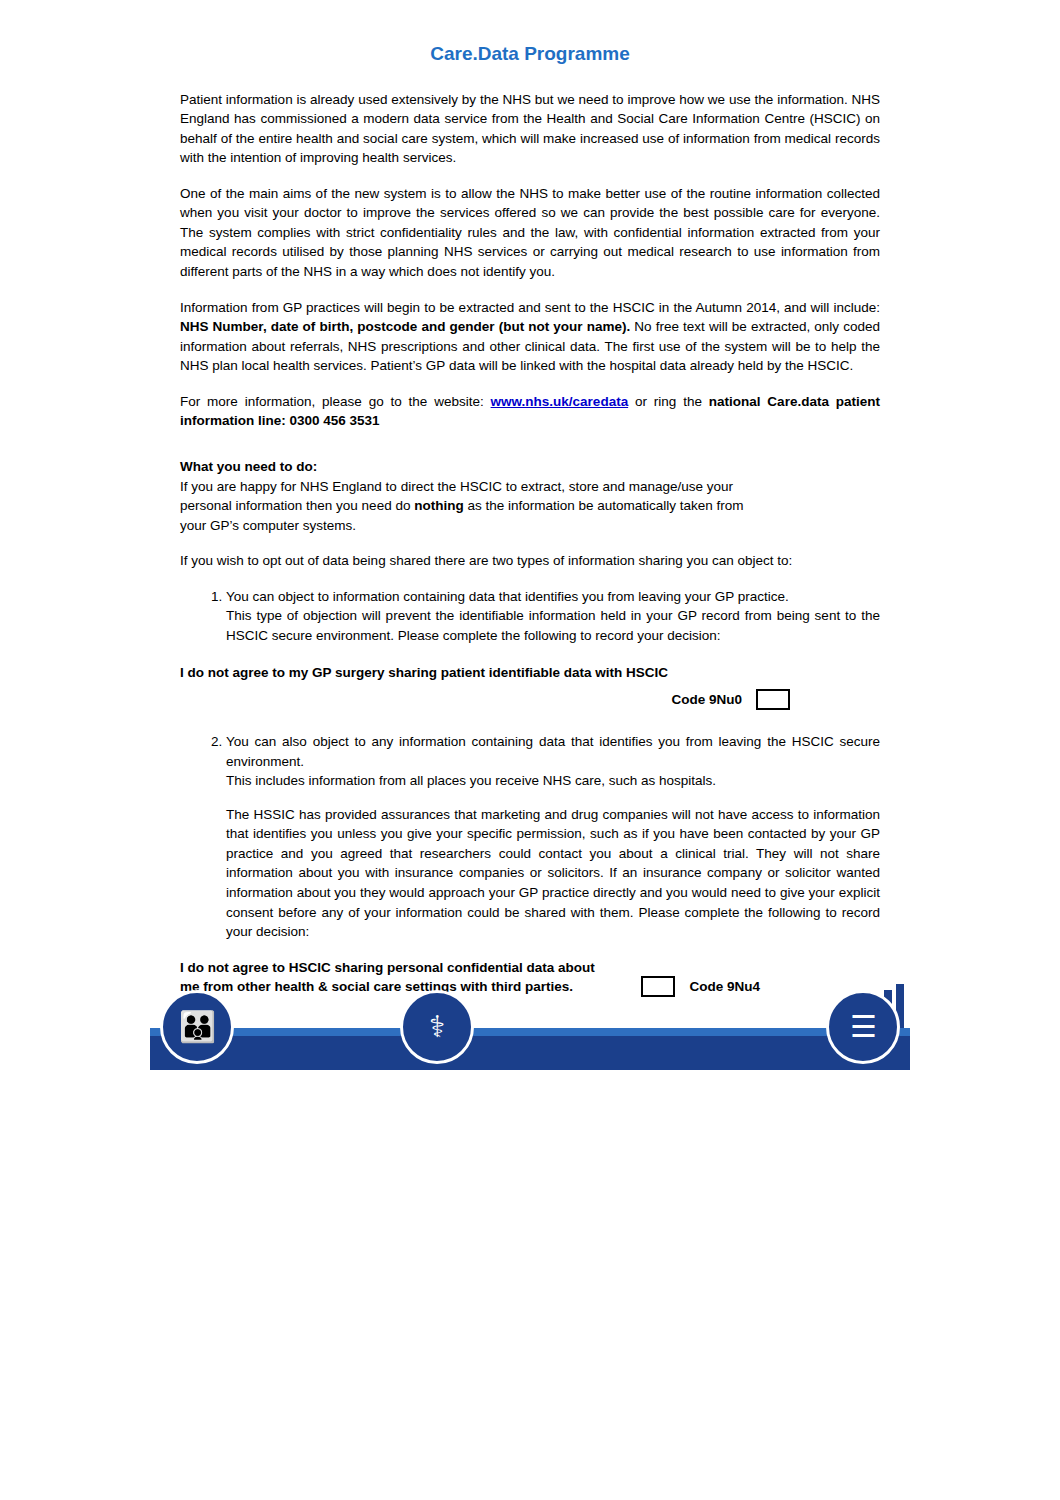Care.Data Programme
Patient information is already used extensively by the NHS but we need to improve how we use the information. NHS England has commissioned a modern data service from the Health and Social Care Information Centre (HSCIC) on behalf of the entire health and social care system, which will make increased use of information from medical records with the intention of improving health services.
One of the main aims of the new system is to allow the NHS to make better use of the routine information collected when you visit your doctor to improve the services offered so we can provide the best possible care for everyone. The system complies with strict confidentiality rules and the law, with confidential information extracted from your medical records utilised by those planning NHS services or carrying out medical research to use information from different parts of the NHS in a way which does not identify you.
Information from GP practices will begin to be extracted and sent to the HSCIC in the Autumn 2014, and will include: NHS Number, date of birth, postcode and gender (but not your name). No free text will be extracted, only coded information about referrals, NHS prescriptions and other clinical data. The first use of the system will be to help the NHS plan local health services. Patient’s GP data will be linked with the hospital data already held by the HSCIC.
For more information, please go to the website: www.nhs.uk/caredata or ring the national Care.data patient information line: 0300 456 3531
What you need to do:
If you are happy for NHS England to direct the HSCIC to extract, store and manage/use your
personal information then you need do nothing as the information be automatically taken from
your GP’s computer systems.
If you wish to opt out of data being shared there are two types of information sharing you can object to:
You can object to information containing data that identifies you from leaving your GP practice.
This type of objection will prevent the identifiable information held in your GP record from being sent to the HSCIC secure environment. Please complete the following to record your decision:
I do not agree to my GP surgery sharing patient identifiable data with HSCIC
Code 9Nu0
You can also object to any information containing data that identifies you from leaving the HSCIC secure environment.
This includes information from all places you receive NHS care, such as hospitals.
The HSSIC has provided assurances that marketing and drug companies will not have access to information that identifies you unless you give your specific permission, such as if you have been contacted by your GP practice and you agreed that researchers could contact you about a clinical trial. They will not share information about you with insurance companies or solicitors. If an insurance company or solicitor wanted information about you they would approach your GP practice directly and you would need to give your explicit consent before any of your information could be shared with them. Please complete the following to record your decision:
I do not agree to HSCIC sharing personal confidential data about me from other health & social care settings with third parties.
Code 9Nu4
It should be noted that choosing not to have your data extracted will have no direct impact on your surgery's or hospital's ability to care for you.
👪
⚕
☰